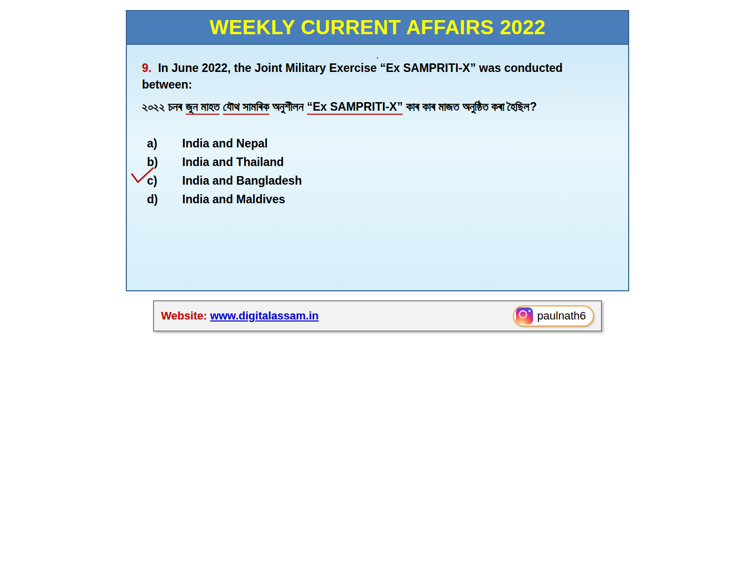WEEKLY CURRENT AFFAIRS 2022
.
9. In June 2022, the Joint Military Exercise “Ex SAMPRITI-X” was conducted between:
২০২২ চনৰ জুন মাহত যৌথ সামৰিক অনুশীলন “Ex SAMPRITI-X” কাৰ কাৰ মাজত অনুষ্ঠিত কৰা হৈছিল?
a) India and Nepal
b) India and Thailand
c) India and Bangladesh
d) India and Maldives
Website: www.digitalassam.in
paulnath6